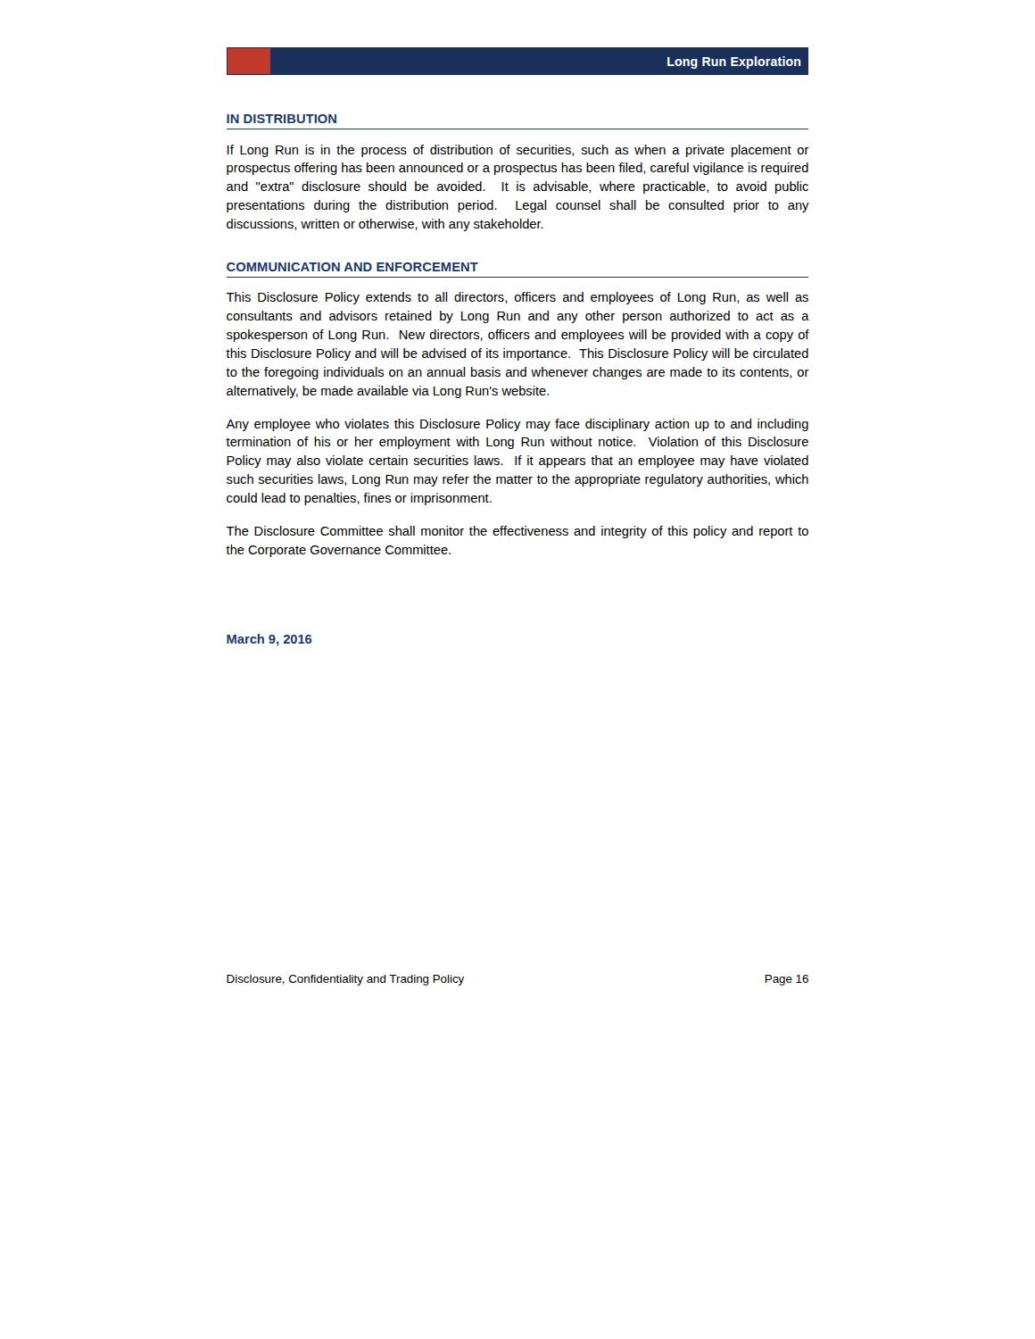Long Run Exploration
IN DISTRIBUTION
If Long Run is in the process of distribution of securities, such as when a private placement or prospectus offering has been announced or a prospectus has been filed, careful vigilance is required and "extra" disclosure should be avoided. It is advisable, where practicable, to avoid public presentations during the distribution period. Legal counsel shall be consulted prior to any discussions, written or otherwise, with any stakeholder.
COMMUNICATION AND ENFORCEMENT
This Disclosure Policy extends to all directors, officers and employees of Long Run, as well as consultants and advisors retained by Long Run and any other person authorized to act as a spokesperson of Long Run. New directors, officers and employees will be provided with a copy of this Disclosure Policy and will be advised of its importance. This Disclosure Policy will be circulated to the foregoing individuals on an annual basis and whenever changes are made to its contents, or alternatively, be made available via Long Run's website.
Any employee who violates this Disclosure Policy may face disciplinary action up to and including termination of his or her employment with Long Run without notice. Violation of this Disclosure Policy may also violate certain securities laws. If it appears that an employee may have violated such securities laws, Long Run may refer the matter to the appropriate regulatory authorities, which could lead to penalties, fines or imprisonment.
The Disclosure Committee shall monitor the effectiveness and integrity of this policy and report to the Corporate Governance Committee.
March 9, 2016
Disclosure, Confidentiality and Trading Policy Page 16